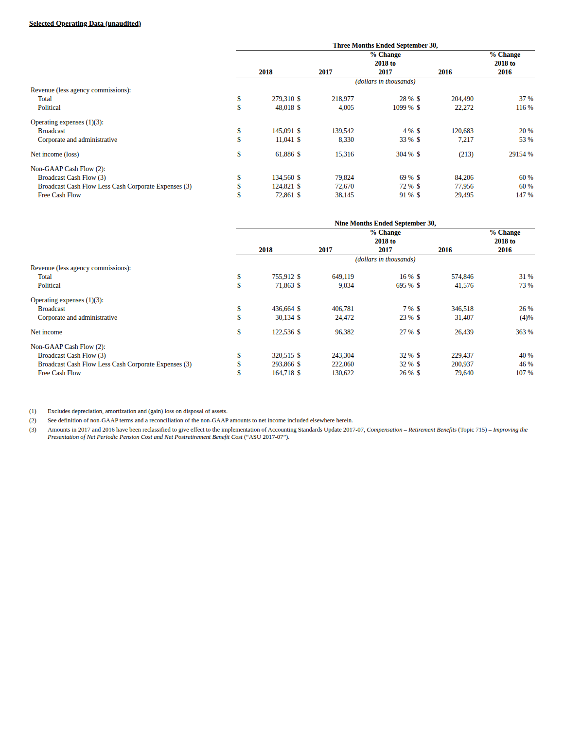Selected Operating Data (unaudited)
| | Three Months Ended September 30, |
| | | % Change | | % Change |
| | | 2018 to | | 2018 to |
| | 2018 | 2017 | 2017 | 2016 | 2016 |
| | (dollars in thousands) |
| Revenue (less agency commissions): | |
| Total | $ | 279,310 | $ | 218,977 | 28 % | $ | 204,490 | 37 % |
| Political | $ | 48,018 | $ | 4,005 | 1099 % | $ | 22,272 | 116 % |
| Operating expenses (1)(3): | |
| Broadcast | $ | 145,091 | $ | 139,542 | 4 % | $ | 120,683 | 20 % |
| Corporate and administrative | $ | 11,041 | $ | 8,330 | 33 % | $ | 7,217 | 53 % |
| Net income (loss) | $ | 61,886 | $ | 15,316 | 304 % | $ | (213) | 29154 % |
| Non-GAAP Cash Flow (2): | |
| Broadcast Cash Flow (3) | $ | 134,560 | $ | 79,824 | 69 % | $ | 84,206 | 60 % |
| Broadcast Cash Flow Less Cash Corporate Expenses (3) | $ | 124,821 | $ | 72,670 | 72 % | $ | 77,956 | 60 % |
| Free Cash Flow | $ | 72,861 | $ | 38,145 | 91 % | $ | 29,495 | 147 % |
| | Nine Months Ended September 30, |
| | | % Change | | % Change |
| | | 2018 to | | 2018 to |
| | 2018 | 2017 | 2017 | 2016 | 2016 |
| | (dollars in thousands) |
| Revenue (less agency commissions): | |
| Total | $ | 755,912 | $ | 649,119 | 16 % | $ | 574,846 | 31 % |
| Political | $ | 71,863 | $ | 9,034 | 695 % | $ | 41,576 | 73 % |
| Operating expenses (1)(3): | |
| Broadcast | $ | 436,664 | $ | 406,781 | 7 % | $ | 346,518 | 26 % |
| Corporate and administrative | $ | 30,134 | $ | 24,472 | 23 % | $ | 31,407 | (4)% |
| Net income | $ | 122,536 | $ | 96,382 | 27 % | $ | 26,439 | 363 % |
| Non-GAAP Cash Flow (2): | |
| Broadcast Cash Flow (3) | $ | 320,515 | $ | 243,304 | 32 % | $ | 229,437 | 40 % |
| Broadcast Cash Flow Less Cash Corporate Expenses (3) | $ | 293,866 | $ | 222,060 | 32 % | $ | 200,937 | 46 % |
| Free Cash Flow | $ | 164,718 | $ | 130,622 | 26 % | $ | 79,640 | 107 % |
| (1) | Excludes depreciation, amortization and (gain) loss on disposal of assets. |
| (2) | See definition of non-GAAP terms and a reconciliation of the non-GAAP amounts to net income included elsewhere herein. |
| (3) | Amounts in 2017 and 2016 have been reclassified to give effect to the implementation of Accounting Standards Update 2017-07, Compensation – Retirement Benefits (Topic 715) – Improving the Presentation of Net Periodic Pension Cost and Net Postretirement Benefit Cost (“ASU 2017-07”). |